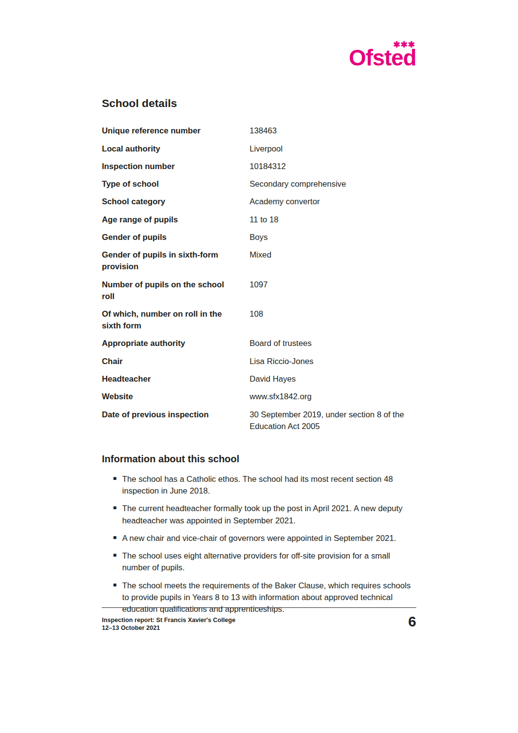✱✱✱ Ofsted
School details
| Unique reference number | 138463 |
| Local authority | Liverpool |
| Inspection number | 10184312 |
| Type of school | Secondary comprehensive |
| School category | Academy convertor |
| Age range of pupils | 11 to 18 |
| Gender of pupils | Boys |
| Gender of pupils in sixth-form provision | Mixed |
| Number of pupils on the school roll | 1097 |
| Of which, number on roll in the sixth form | 108 |
| Appropriate authority | Board of trustees |
| Chair | Lisa Riccio-Jones |
| Headteacher | David Hayes |
| Website | www.sfx1842.org |
| Date of previous inspection | 30 September 2019, under section 8 of the Education Act 2005 |
Information about this school
The school has a Catholic ethos. The school had its most recent section 48 inspection in June 2018.
The current headteacher formally took up the post in April 2021. A new deputy headteacher was appointed in September 2021.
A new chair and vice-chair of governors were appointed in September 2021.
The school uses eight alternative providers for off-site provision for a small number of pupils.
The school meets the requirements of the Baker Clause, which requires schools to provide pupils in Years 8 to 13 with information about approved technical education qualifications and apprenticeships.
Inspection report: St Francis Xavier's College
12–13 October 2021
6